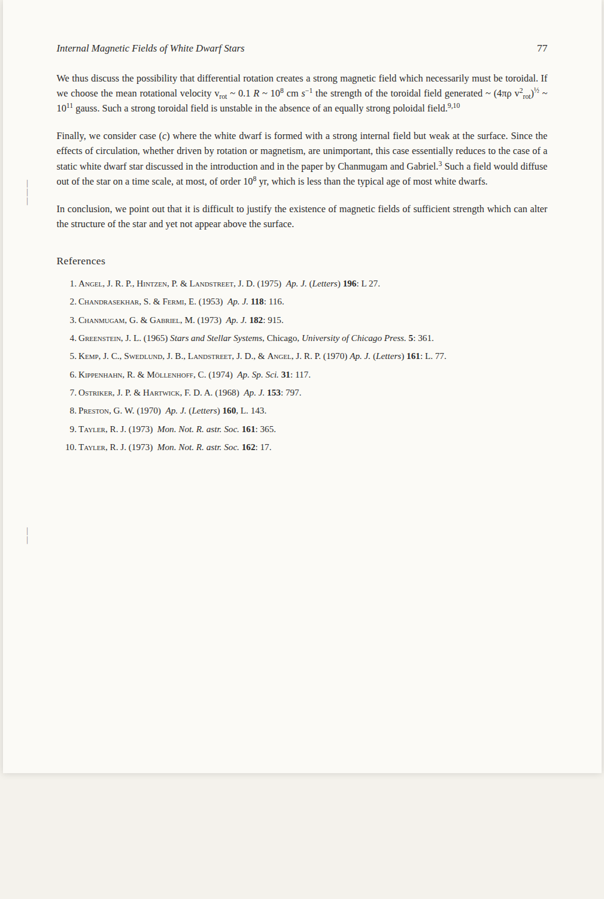——— ——
Internal Magnetic Fields of White Dwarf Stars 77
We thus discuss the possibility that differential rotation creates a strong magnetic field which necessarily must be toroidal. If we choose the mean rotational velocity vrot ~ 0.1 R ~ 108 cm s−1 the strength of the toroidal field generated ~ (4πρ v2rot)½ ~ 1011 gauss. Such a strong toroidal field is unstable in the absence of an equally strong poloidal field.9,10
Finally, we consider case (c) where the white dwarf is formed with a strong internal field but weak at the surface. Since the effects of circulation, whether driven by rotation or magnetism, are unimportant, this case essentially reduces to the case of a static white dwarf star discussed in the introduction and in the paper by Chanmugam and Gabriel.3 Such a field would diffuse out of the star on a time scale, at most, of order 108 yr, which is less than the typical age of most white dwarfs.
In conclusion, we point out that it is difficult to justify the existence of magnetic fields of sufficient strength which can alter the structure of the star and yet not appear above the surface.
References
Angel, J. R. P., Hintzen, P. & Landstreet, J. D. (1975) Ap. J. (Letters) 196: L 27.
Chandrasekhar, S. & Fermi, E. (1953) Ap. J. 118: 116.
Chanmugam, G. & Gabriel, M. (1973) Ap. J. 182: 915.
Greenstein, J. L. (1965) Stars and Stellar Systems, Chicago, University of Chicago Press. 5: 361.
Kemp, J. C., Swedlund, J. B., Landstreet, J. D., & Angel, J. R. P. (1970) Ap. J. (Letters) 161: L. 77.
Kippenhahn, R. & Möllenhoff, C. (1974) Ap. Sp. Sci. 31: 117.
Ostriker, J. P. & Hartwick, F. D. A. (1968) Ap. J. 153: 797.
Preston, G. W. (1970) Ap. J. (Letters) 160, L. 143.
Tayler, R. J. (1973) Mon. Not. R. astr. Soc. 161: 365.
Tayler, R. J. (1973) Mon. Not. R. astr. Soc. 162: 17.